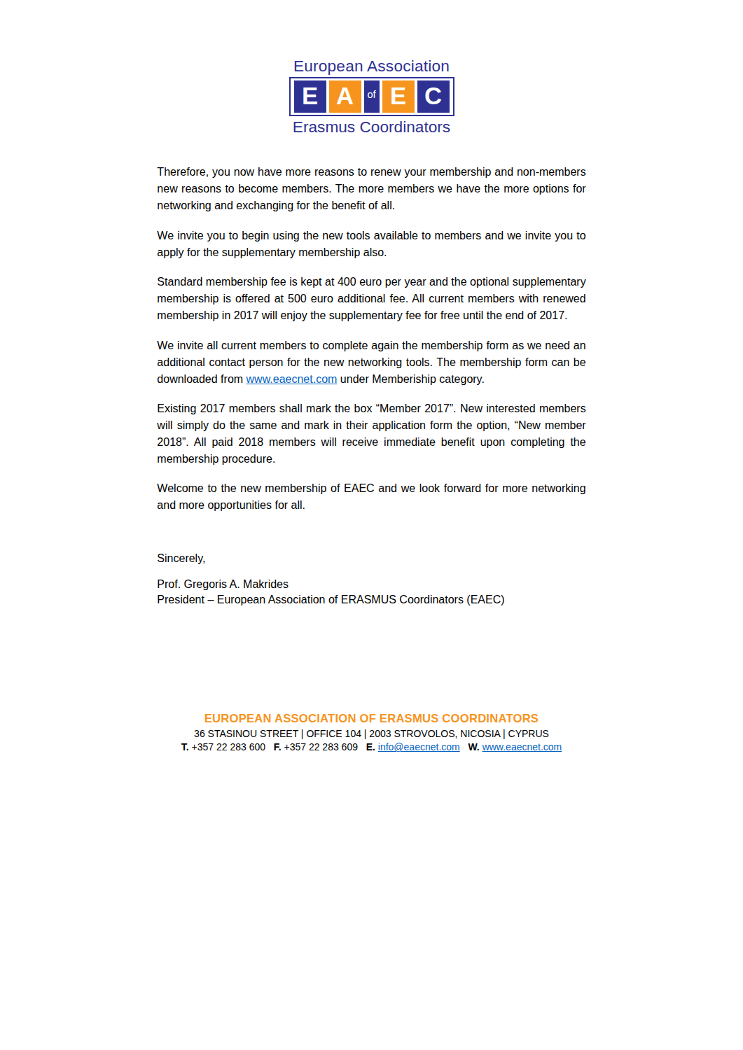European Association
EAof EC
Erasmus Coordinators
Therefore, you now have more reasons to renew your membership and non-members new reasons to become members. The more members we have the more options for networking and exchanging for the benefit of all.
We invite you to begin using the new tools available to members and we invite you to apply for the supplementary membership also.
Standard membership fee is kept at 400 euro per year and the optional supplementary membership is offered at 500 euro additional fee. All current members with renewed membership in 2017 will enjoy the supplementary fee for free until the end of 2017.
We invite all current members to complete again the membership form as we need an additional contact person for the new networking tools. The membership form can be downloaded from www.eaecnet.com under Memberiship category.
Existing 2017 members shall mark the box “Member 2017”. New interested members will simply do the same and mark in their application form the option, “New member 2018”. All paid 2018 members will receive immediate benefit upon completing the membership procedure.
Welcome to the new membership of EAEC and we look forward for more networking and more opportunities for all.
Sincerely,
Prof. Gregoris A. Makrides
President – European Association of ERASMUS Coordinators (EAEC)
EUROPEAN ASSOCIATION OF ERASMUS COORDINATORS
36 STASINOU STREET | OFFICE 104 | 2003 STROVOLOS, NICOSIA | CYPRUS
T. +357 22 283 600 F. +357 22 283 609 E. info@eaecnet.com W. www.eaecnet.com